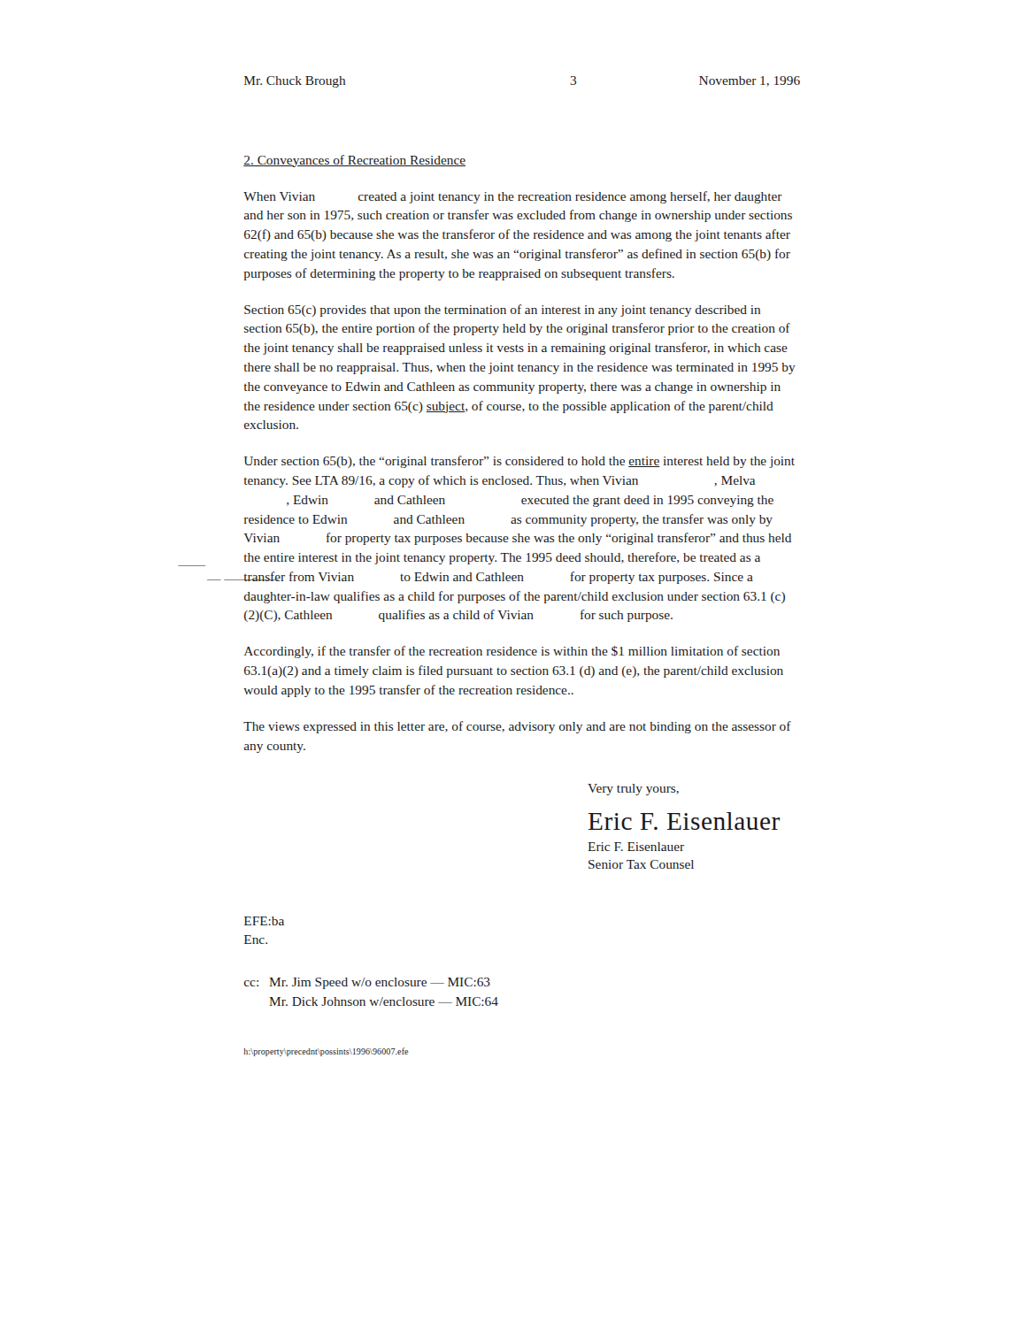Mr. Chuck Brough
3
November 1, 1996
2. Conveyances of Recreation Residence
When Vivian created a joint tenancy in the recreation residence among herself, her daughter and her son in 1975, such creation or transfer was excluded from change in ownership under sections 62(f) and 65(b) because she was the transferor of the residence and was among the joint tenants after creating the joint tenancy. As a result, she was an “original transferor” as defined in section 65(b) for purposes of determining the property to be reappraised on subsequent transfers.
Section 65(c) provides that upon the termination of an interest in any joint tenancy described in section 65(b), the entire portion of the property held by the original transferor prior to the creation of the joint tenancy shall be reappraised unless it vests in a remaining original transferor, in which case there shall be no reappraisal. Thus, when the joint tenancy in the residence was terminated in 1995 by the conveyance to Edwin and Cathleen as community property, there was a change in ownership in the residence under section 65(c) subject, of course, to the possible application of the parent/child exclusion.
Under section 65(b), the “original transferor” is considered to hold the entire interest held by the joint tenancy. See LTA 89/16, a copy of which is enclosed. Thus, when Vivian , Melva , Edwin and Cathleen executed the grant deed in 1995 conveying the residence to Edwin and Cathleen as community property, the transfer was only by Vivian for property tax purposes because she was the only “original transferor” and thus held the entire interest in the joint tenancy property. The 1995 deed should, therefore, be treated as a transfer from Vivian to Edwin and Cathleen for property tax purposes. Since a daughter-in-law qualifies as a child for purposes of the parent/child exclusion under section 63.1 (c)(2)(C), Cathleen qualifies as a child of Vivian for such purpose.
Accordingly, if the transfer of the recreation residence is within the $1 million limitation of section 63.1(a)(2) and a timely claim is filed pursuant to section 63.1 (d) and (e), the parent/child exclusion would apply to the 1995 transfer of the recreation residence..
The views expressed in this letter are, of course, advisory only and are not binding on the assessor of any county.
Very truly yours,
Eric F. Eisenlauer
Eric F. Eisenlauer
Senior Tax Counsel
EFE:ba
Enc.
cc: Mr. Jim Speed w/o enclosure –– MIC:63
Mr. Dick Johnson w/enclosure –– MIC:64
h:\property\precednt\possints\1996\96007.efe
——
— ————